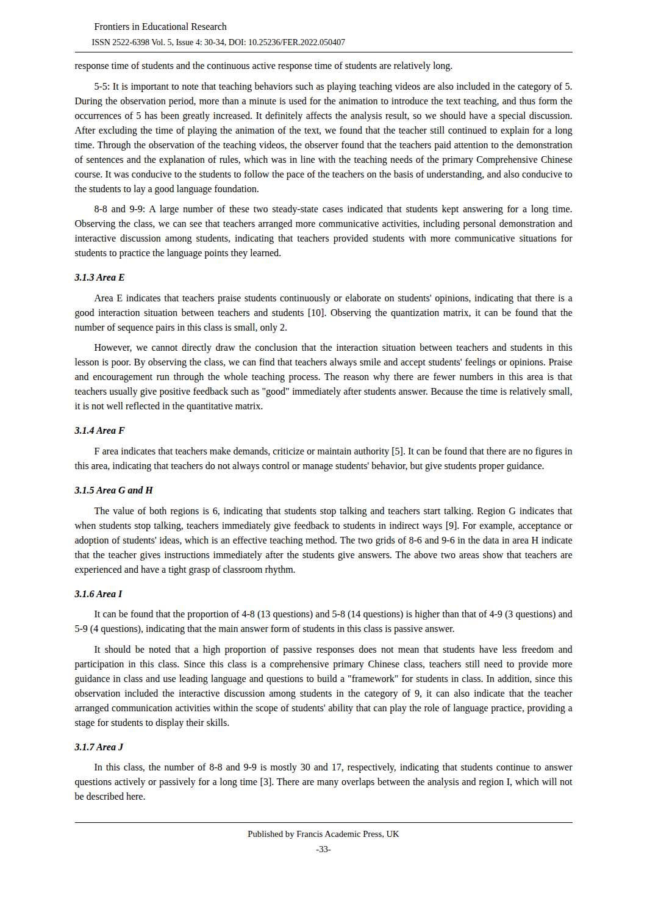Frontiers in Educational Research
ISSN 2522-6398 Vol. 5, Issue 4: 30-34, DOI: 10.25236/FER.2022.050407
response time of students and the continuous active response time of students are relatively long.
5-5: It is important to note that teaching behaviors such as playing teaching videos are also included in the category of 5. During the observation period, more than a minute is used for the animation to introduce the text teaching, and thus form the occurrences of 5 has been greatly increased. It definitely affects the analysis result, so we should have a special discussion. After excluding the time of playing the animation of the text, we found that the teacher still continued to explain for a long time. Through the observation of the teaching videos, the observer found that the teachers paid attention to the demonstration of sentences and the explanation of rules, which was in line with the teaching needs of the primary Comprehensive Chinese course. It was conducive to the students to follow the pace of the teachers on the basis of understanding, and also conducive to the students to lay a good language foundation.
8-8 and 9-9: A large number of these two steady-state cases indicated that students kept answering for a long time. Observing the class, we can see that teachers arranged more communicative activities, including personal demonstration and interactive discussion among students, indicating that teachers provided students with more communicative situations for students to practice the language points they learned.
3.1.3 Area E
Area E indicates that teachers praise students continuously or elaborate on students' opinions, indicating that there is a good interaction situation between teachers and students [10]. Observing the quantization matrix, it can be found that the number of sequence pairs in this class is small, only 2.
However, we cannot directly draw the conclusion that the interaction situation between teachers and students in this lesson is poor. By observing the class, we can find that teachers always smile and accept students' feelings or opinions. Praise and encouragement run through the whole teaching process. The reason why there are fewer numbers in this area is that teachers usually give positive feedback such as "good" immediately after students answer. Because the time is relatively small, it is not well reflected in the quantitative matrix.
3.1.4 Area F
F area indicates that teachers make demands, criticize or maintain authority [5]. It can be found that there are no figures in this area, indicating that teachers do not always control or manage students' behavior, but give students proper guidance.
3.1.5 Area G and H
The value of both regions is 6, indicating that students stop talking and teachers start talking. Region G indicates that when students stop talking, teachers immediately give feedback to students in indirect ways [9]. For example, acceptance or adoption of students' ideas, which is an effective teaching method. The two grids of 8-6 and 9-6 in the data in area H indicate that the teacher gives instructions immediately after the students give answers. The above two areas show that teachers are experienced and have a tight grasp of classroom rhythm.
3.1.6 Area I
It can be found that the proportion of 4-8 (13 questions) and 5-8 (14 questions) is higher than that of 4-9 (3 questions) and 5-9 (4 questions), indicating that the main answer form of students in this class is passive answer.
It should be noted that a high proportion of passive responses does not mean that students have less freedom and participation in this class. Since this class is a comprehensive primary Chinese class, teachers still need to provide more guidance in class and use leading language and questions to build a "framework" for students in class. In addition, since this observation included the interactive discussion among students in the category of 9, it can also indicate that the teacher arranged communication activities within the scope of students' ability that can play the role of language practice, providing a stage for students to display their skills.
3.1.7 Area J
In this class, the number of 8-8 and 9-9 is mostly 30 and 17, respectively, indicating that students continue to answer questions actively or passively for a long time [3]. There are many overlaps between the analysis and region I, which will not be described here.
Published by Francis Academic Press, UK
-33-